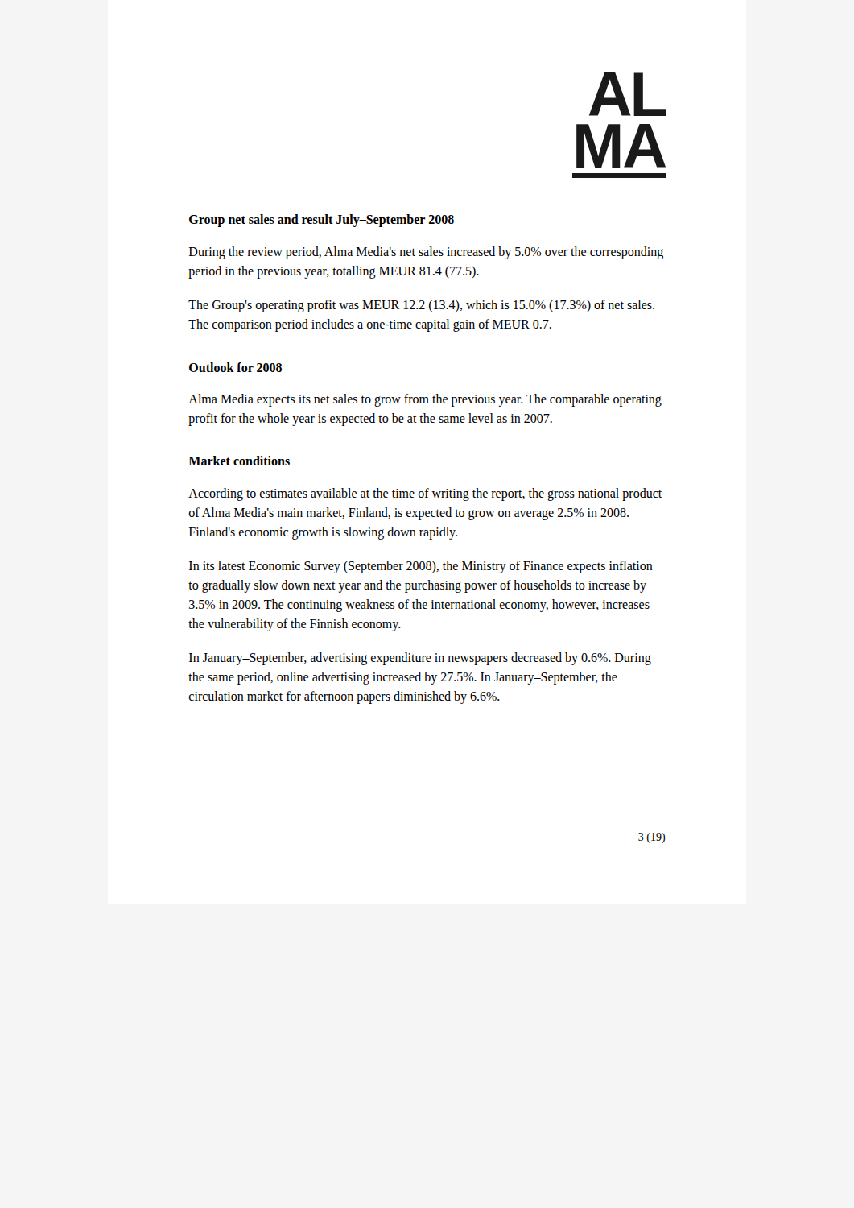AL MA
Group net sales and result July–September 2008
During the review period, Alma Media's net sales increased by 5.0% over the corresponding period in the previous year, totalling MEUR 81.4 (77.5).
The Group's operating profit was MEUR 12.2 (13.4), which is 15.0% (17.3%) of net sales. The comparison period includes a one-time capital gain of MEUR 0.7.
Outlook for 2008
Alma Media expects its net sales to grow from the previous year. The comparable operating profit for the whole year is expected to be at the same level as in 2007.
Market conditions
According to estimates available at the time of writing the report, the gross national product of Alma Media's main market, Finland, is expected to grow on average 2.5% in 2008. Finland's economic growth is slowing down rapidly.
In its latest Economic Survey (September 2008), the Ministry of Finance expects inflation to gradually slow down next year and the purchasing power of households to increase by 3.5% in 2009. The continuing weakness of the international economy, however, increases the vulnerability of the Finnish economy.
In January–September, advertising expenditure in newspapers decreased by 0.6%. During the same period, online advertising increased by 27.5%. In January–September, the circulation market for afternoon papers diminished by 6.6%.
3 (19)